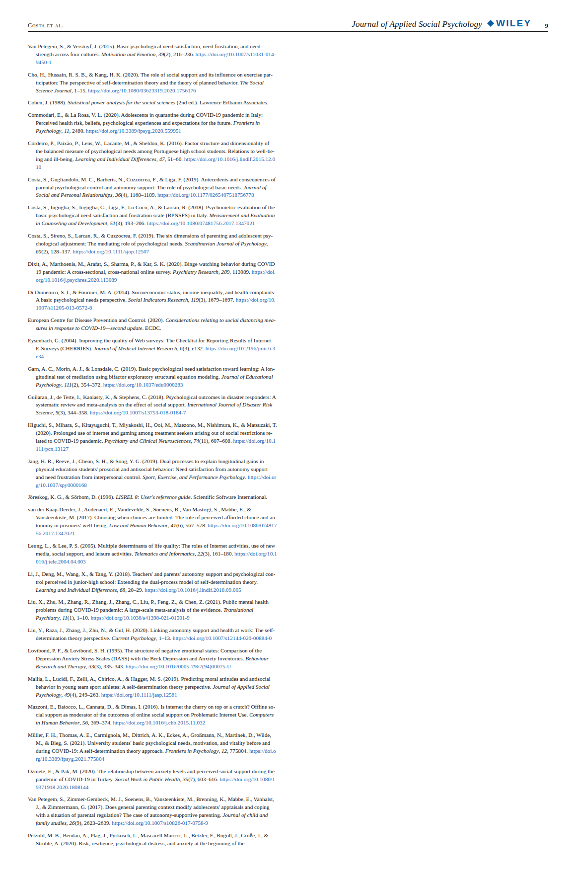Costa et al.
Journal of Applied Social Psychology WILEY 9
Van Petegem, S., & Verstuyf, J. (2015). Basic psychological need satisfaction, need frustration, and need strength across four cultures. Motivation and Emotion, 39(2), 216–236. https://doi.org/10.1007/s11031-014-9450-1
Cho, H., Hussain, R. S. B., & Kang, H. K. (2020). The role of social support and its influence on exercise participation: The perspective of self-determination theory and the theory of planned behavior. The Social Science Journal, 1–15. https://doi.org/10.1080/03623319.2020.1756176
Cohen, J. (1988). Statistical power analysis for the social sciences (2nd ed.). Lawrence Erlbaum Associates.
Commodari, E., & La Rosa, V. L. (2020). Adolescents in quarantine during COVID-19 pandemic in Italy: Perceived health risk, beliefs, psychological experiences and expectations for the future. Frontiers in Psychology, 11, 2480. https://doi.org/10.3389/fpsyg.2020.559951
Cordeiro, P., Paixão, P., Lens, W., Lacante, M., & Sheldon, K. (2016). Factor structure and dimensionality of the balanced measure of psychological needs among Portuguese high school students. Relations to well-being and ill-being. Learning and Individual Differences, 47, 51–60. https://doi.org/10.1016/j.lindif.2015.12.010
Costa, S., Gugliandolo, M. C., Barberis, N., Cuzzocrea, F., & Liga, F. (2019). Antecedents and consequences of parental psychological control and autonomy support: The role of psychological basic needs. Journal of Social and Personal Relationships, 36(4), 1168–1189. https://doi.org/10.1177/0265407518756778
Costa, S., Ingoglia, S., Inguglia, C., Liga, F., Lo Coco, A., & Larcan, R. (2018). Psychometric evaluation of the basic psychological need satisfaction and frustration scale (BPNSFS) in Italy. Measurement and Evaluation in Counseling and Development, 51(3), 193–206. https://doi.org/10.1080/07481756.2017.1347021
Costa, S., Sireno, S., Larcan, R., & Cuzzocrea, F. (2019). The six dimensions of parenting and adolescent psychological adjustment: The mediating role of psychological needs. Scandinavian Journal of Psychology, 60(2), 128–137. https://doi.org/10.1111/sjop.12507
Dixit, A., Marthoenis, M., Arafat, S., Sharma, P., & Kar, S. K. (2020). Binge watching behavior during COVID 19 pandemic: A cross-sectional, cross-national online survey. Psychiatry Research, 289, 113089. https://doi.org/10.1016/j.psychres.2020.113089
Di Domenico, S. I., & Fournier, M. A. (2014). Socioeconomic status, income inequality, and health complaints: A basic psychological needs perspective. Social Indicators Research, 119(3), 1679–1697. https://doi.org/10.1007/s11205-013-0572-8
European Centre for Disease Prevention and Control. (2020). Considerations relating to social distancing measures in response to COVID-19—second update. ECDC.
Eysenbach, G. (2004). Improving the quality of Web surveys: The Checklist for Reporting Results of Internet E-Surveys (CHERRIES). Journal of Medical Internet Research, 6(3), e132. https://doi.org/10.2196/jmir.6.3.e34
Garn, A. C., Morin, A. J., & Lonsdale, C. (2019). Basic psychological need satisfaction toward learning: A longitudinal test of mediation using bifactor exploratory structural equation modeling. Journal of Educational Psychology, 111(2), 354–372. https://doi.org/10.1037/edu0000283
Guilaran, J., de Terte, I., Kaniasty, K., & Stephens, C. (2018). Psychological outcomes in disaster responders: A systematic review and meta-analysis on the effect of social support. International Journal of Disaster Risk Science, 9(3), 344–358. https://doi.org/10.1007/s13753-018-0184-7
Higuchi, S., Mihara, S., Kitayuguchi, T., Miyakoshi, H., Ooi, M., Maezono, M., Nishimura, K., & Matsuzaki, T. (2020). Prolonged use of internet and gaming among treatment seekers arising out of social restrictions related to COVID-19 pandemic. Psychiatry and Clinical Neurosciences, 74(11), 607–608. https://doi.org/10.1111/pcn.13127
Jang, H. R., Reeve, J., Cheon, S. H., & Song, Y. G. (2019). Dual processes to explain longitudinal gains in physical education students' prosocial and antisocial behavior: Need satisfaction from autonomy support and need frustration from interpersonal control. Sport, Exercise, and Performance Psychology. https://doi.org/10.1037/spy0000168
Jöreskog, K. G., & Sörbom, D. (1996). LISREL 8: User's reference guide. Scientific Software International.
van der Kaap-Deeder, J., Audenaert, E., Vandevelde, S., Soenens, B., Van Mastrigt, S., Mabbe, E., & Vansteenkiste, M. (2017). Choosing when choices are limited: The role of perceived afforded choice and autonomy in prisoners' well-being. Law and Human Behavior, 41(6), 567–578. https://doi.org/10.1080/07481756.2017.1347021
Leung, L., & Lee, P. S. (2005). Multiple determinants of life quality: The roles of Internet activities, use of new media, social support, and leisure activities. Telematics and Informatics, 22(3), 161–180. https://doi.org/10.1016/j.tele.2004.04.003
Li, J., Deng, M., Wang, X., & Tang, Y. (2018). Teachers' and parents' autonomy support and psychological control perceived in junior-high school: Extending the dual-process model of self-determination theory. Learning and Individual Differences, 68, 20–29. https://doi.org/10.1016/j.lindif.2018.09.005
Liu, X., Zhu, M., Zhang, R., Zhang, J., Zhang, C., Liu, P., Feng, Z., & Chen, Z. (2021). Public mental health problems during COVID-19 pandemic: A large-scale meta-analysis of the evidence. Translational Psychiatry, 11(1), 1–10. https://doi.org/10.1038/s41398-021-01501-9
Liu, Y., Raza, J., Zhang, J., Zhu, N., & Gul, H. (2020). Linking autonomy support and health at work: The self-determination theory perspective. Current Psychology, 1–13. https://doi.org/10.1007/s12144-020-00884-0
Lovibond, P. F., & Lovibond, S. H. (1995). The structure of negative emotional states: Comparison of the Depression Anxiety Stress Scales (DASS) with the Beck Depression and Anxiety Inventories. Behaviour Research and Therapy, 33(3), 335–343. https://doi.org/10.1016/0005-7967(94)00075-U
Mallia, L., Lucidi, F., Zelli, A., Chirico, A., & Hagger, M. S. (2019). Predicting moral attitudes and antisocial behavior in young team sport athletes: A self-determination theory perspective. Journal of Applied Social Psychology, 49(4), 249–263. https://doi.org/10.1111/jasp.12581
Mazzoni, E., Baiocco, L., Cannata, D., & Dimas, I. (2016). Is internet the cherry on top or a crutch? Offline social support as moderator of the outcomes of online social support on Problematic Internet Use. Computers in Human Behavior, 56, 369–374. https://doi.org/10.1016/j.chb.2015.11.032
Müller, F. H., Thomas, A. E., Carmignola, M., Dittrich, A. K., Eckes, A., Großmann, N., Martinek, D., Wilde, M., & Bieg, S. (2021). University students' basic psychological needs, motivation, and vitality before and during COVID-19: A self-determination theory approach. Frontiers in Psychology, 12, 775804. https://doi.org/10.3389/fpsyg.2021.775804
Özmete, E., & Pak, M. (2020). The relationship between anxiety levels and perceived social support during the pandemic of COVID-19 in Turkey. Social Work in Public Health, 35(7), 603–616. https://doi.org/10.1080/19371918.2020.1808144
Van Petegem, S., Zimmer-Gembeck, M. J., Soenens, B., Vansteenkiste, M., Brenning, K., Mabbe, E., Vanhalst, J., & Zimmermann, G. (2017). Does general parenting context modify adolescents' appraisals and coping with a situation of parental regulation? The case of autonomy-supportive parenting. Journal of child and family studies, 26(9), 2623–2639. https://doi.org/10.1007/s10826-017-0758-9
Petzold, M. B., Bendau, A., Plag, J., Pyrkosch, L., Mascarell Maricic, L., Betzler, F., Rogoll, J., Große, J., & Ströhle, A. (2020). Risk, resilience, psychological distress, and anxiety at the beginning of the